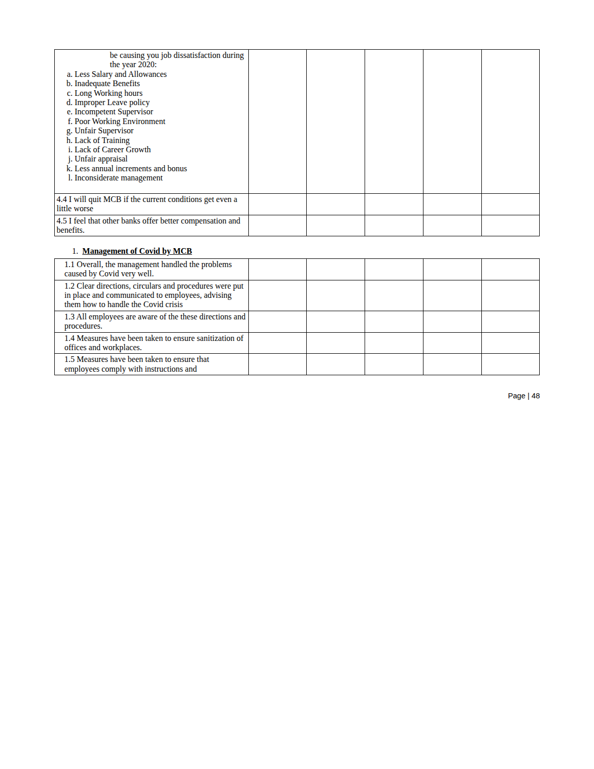| be causing you job dissatisfaction during the year 2020: Less Salary and Allowances Inadequate Benefits Long Working hours Improper Leave policy Incompetent Supervisor Poor Working Environment Unfair Supervisor Lack of Training Lack of Career Growth Unfair appraisal Less annual increments and bonus Inconsiderate management | | | | | |
| 4.4 I will quit MCB if the current conditions get even a little worse | | | | | |
| 4.5 I feel that other banks offer better compensation and benefits. | | | | | |
1. Management of Covid by MCB
| 1.1 Overall, the management handled the problems caused by Covid very well. | | | | | |
| 1.2 Clear directions, circulars and procedures were put in place and communicated to employees, advising them how to handle the Covid crisis | | | | | |
| 1.3 All employees are aware of the these directions and procedures. | | | | | |
| 1.4 Measures have been taken to ensure sanitization of offices and workplaces. | | | | | |
| 1.5 Measures have been taken to ensure that employees comply with instructions and | | | | | |
Page | 48